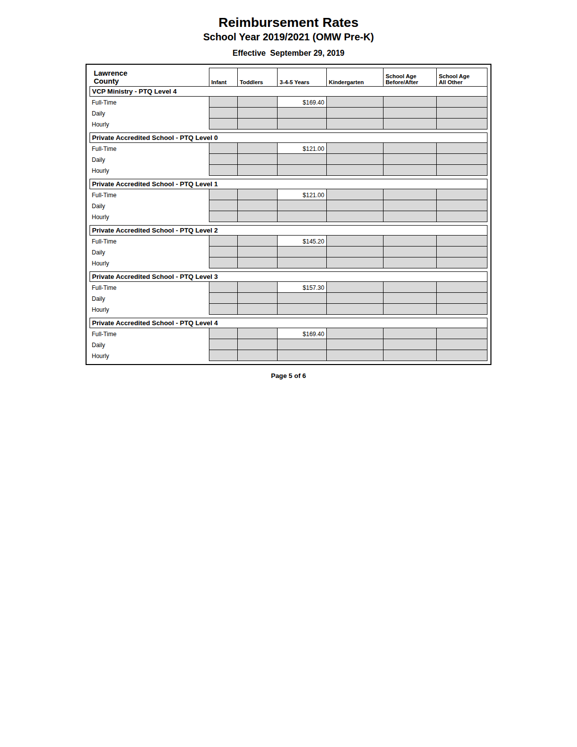Reimbursement Rates
School Year 2019/2021 (OMW Pre-K)
Effective September 29, 2019
| Lawrence County | Infant | Toddlers | 3-4-5 Years | Kindergarten | School Age Before/After | School Age All Other |
| VCP Ministry - PTQ Level 4 |
| Full-Time | | | $169.40 | | | |
| Daily | | | | | | |
| Hourly | | | | | | |
| Private Accredited School - PTQ Level 0 |
| Full-Time | | | $121.00 | | | |
| Daily | | | | | | |
| Hourly | | | | | | |
| Private Accredited School - PTQ Level 1 |
| Full-Time | | | $121.00 | | | |
| Daily | | | | | | |
| Hourly | | | | | | |
| Private Accredited School - PTQ Level 2 |
| Full-Time | | | $145.20 | | | |
| Daily | | | | | | |
| Hourly | | | | | | |
| Private Accredited School - PTQ Level 3 |
| Full-Time | | | $157.30 | | | |
| Daily | | | | | | |
| Hourly | | | | | | |
| Private Accredited School - PTQ Level 4 |
| Full-Time | | | $169.40 | | | |
| Daily | | | | | | |
| Hourly | | | | | | |
Page 5 of 6